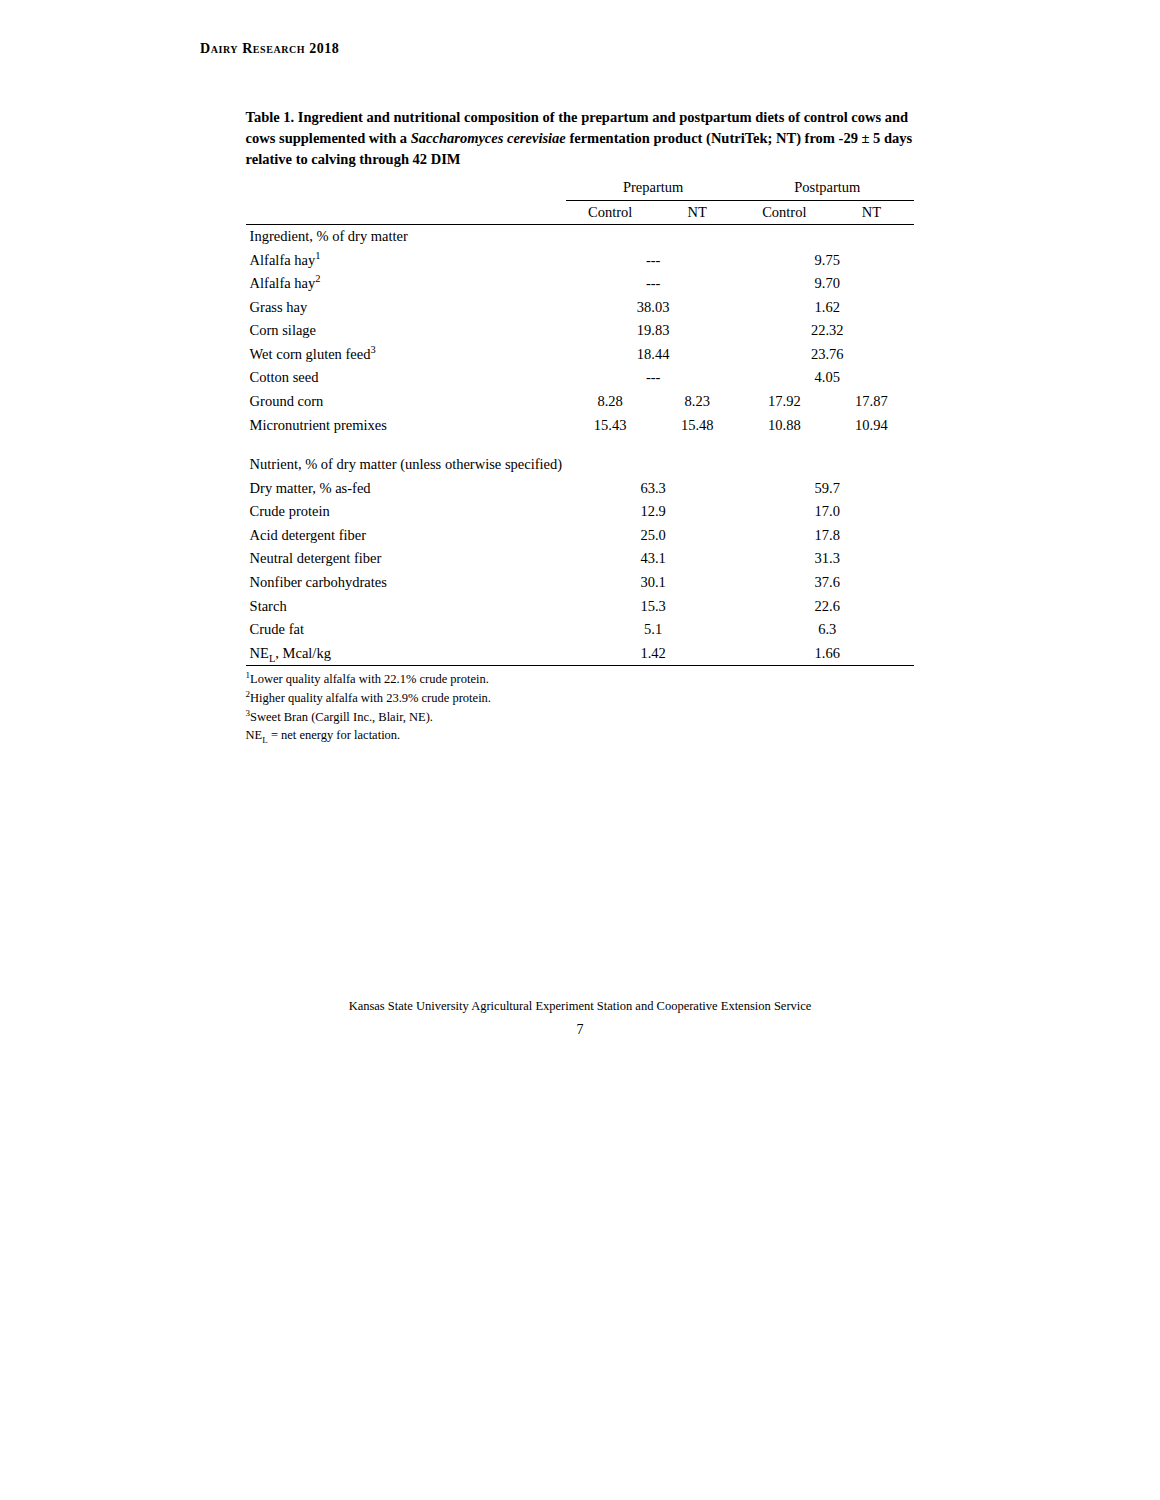Dairy Research 2018
Table 1. Ingredient and nutritional composition of the prepartum and postpartum diets of control cows and cows supplemented with a Saccharomyces cerevisiae fermentation product (NutriTek; NT) from -29 ± 5 days relative to calving through 42 DIM
| | Prepartum | Postpartum |
| --- | --- | --- |
| | Control | NT | Control | NT |
| Ingredient, % of dry matter | | | | |
| Alfalfa hay 1 | --- | 9.75 |
| Alfalfa hay 2 | --- | 9.70 |
| Grass hay | 38.03 | 1.62 |
| Corn silage | 19.83 | 22.32 |
| Wet corn gluten feed 3 | 18.44 | 23.76 |
| Cotton seed | --- | 4.05 |
| Ground corn | 8.28 | 8.23 | 17.92 | 17.87 |
| Micronutrient premixes | 15.43 | 15.48 | 10.88 | 10.94 |
| Nutrient, % of dry matter (unless otherwise specified) | | | | |
| Dry matter, % as-fed | 63.3 | 59.7 |
| Crude protein | 12.9 | 17.0 |
| Acid detergent fiber | 25.0 | 17.8 |
| Neutral detergent fiber | 43.1 | 31.3 |
| Nonfiber carbohydrates | 30.1 | 37.6 |
| Starch | 15.3 | 22.6 |
| Crude fat | 5.1 | 6.3 |
| NE L , Mcal/kg | 1.42 | 1.66 |
1Lower quality alfalfa with 22.1% crude protein.
2Higher quality alfalfa with 23.9% crude protein.
3Sweet Bran (Cargill Inc., Blair, NE).
NEL = net energy for lactation.
Kansas State University Agricultural Experiment Station and Cooperative Extension Service
7